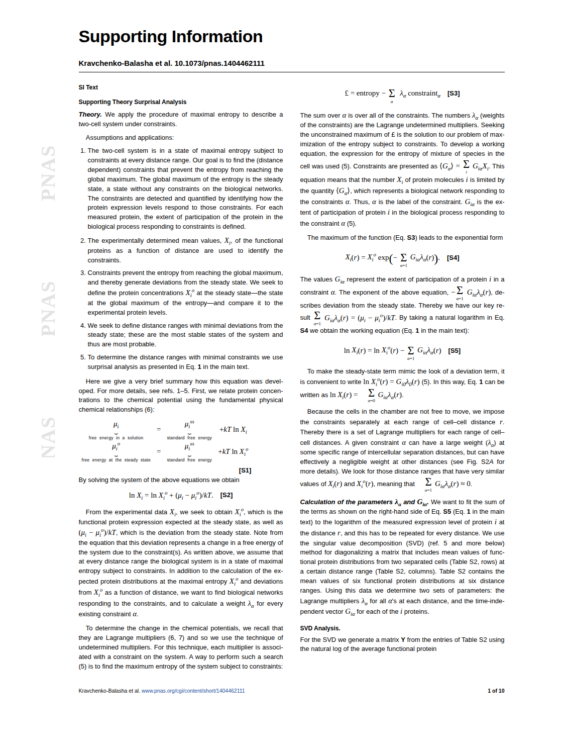PNAS PNAS PNAS
Supporting Information
Kravchenko-Balasha et al. 10.1073/pnas.1404462111
SI Text
Supporting Theory Surprisal Analysis
Theory. We apply the procedure of maximal entropy to describe a two-cell system under constraints.
Assumptions and applications:
The two-cell system is in a state of maximal entropy subject to constraints at every distance range. Our goal is to find the (distance dependent) constraints that prevent the entropy from reaching the global maximum. The global maximum of the entropy is the steady state, a state without any constraints on the biological networks. The constraints are detected and quantified by identifying how the protein expression levels respond to those constraints. For each measured protein, the extent of participation of the protein in the biological process responding to constraints is defined.
The experimentally determined mean values, Xi, of the functional proteins as a function of distance are used to identify the constraints.
Constraints prevent the entropy from reaching the global maximum, and thereby generate deviations from the steady state. We seek to define the protein concentrations Xio at the steady state—the state at the global maximum of the entropy—and compare it to the experimental protein levels.
We seek to define distance ranges with minimal deviations from the steady state; these are the most stable states of the system and thus are most probable.
To determine the distance ranges with minimal constraints we use surprisal analysis as presented in Eq. 1 in the main text.
Here we give a very brief summary how this equation was developed. For more details, see refs. 1–5. First, we relate protein concentrations to the chemical potential using the fundamental physical chemical relationships (6):
| μ i ⏟ free energy in a solution | = | μ i ss ⏟ standard free energy | + kT ln X i |
| μ i o ⏟ free energy at the steady state | = | μ i ss ⏟ standard free energy | + kT ln X i o |
[S1]
By solving the system of the above equations we obtain
ln Xi = ln Xio + (μi − μio)/kT.
[S2]
From the experimental data Xi, we seek to obtain Xio, which is the functional protein expression expected at the steady state, as well as (μi − μio)/kT, which is the deviation from the steady state. Note from the equation that this deviation represents a change in a free energy of the system due to the constraint(s). As written above, we assume that at every distance range the biological system is in a state of maximal entropy subject to constraints. In addition to the calculation of the expected protein distributions at the maximal entropy Xio and deviations from Xio as a function of distance, we want to find biological networks responding to the constraints, and to calculate a weight λα for every existing constraint α.
To determine the change in the chemical potentials, we recall that they are Lagrange multipliers (6, 7) and so we use the technique of undetermined multipliers. For this technique, each multiplier is associated with a constraint on the system. A way to perform such a search (5) is to find the maximum entropy of the system subject to constraints:
£ = entropy − Σα λα constraintα
[S3]
The sum over α is over all of the constraints. The numbers λα (weights of the constraints) are the Lagrange undetermined multipliers. Seeking the unconstrained maximum of £ is the solution to our problem of maximization of the entropy subject to constraints. To develop a working equation, the expression for the entropy of mixture of species in the cell was used (5). Constraints are presented as ⟨Gα⟩ = Σi GiαXi. This equation means that the number Xi of protein molecules i is limited by the quantity ⟨Gα⟩, which represents a biological network responding to the constraints α. Thus, α is the label of the constraint. Giα is the extent of participation of protein i in the biological process responding to the constraint α (5).
The maximum of the function (Eq. S3) leads to the exponential form
Xi(r) = Xio exp(− Σα=1 Giαλα(r)).
[S4]
The values Giα represent the extent of participation of a protein i in a constraint α. The exponent of the above equation, −Σα=1 Giαλα(r), describes deviation from the steady state. Thereby we have our key result Σα=1 Giαλα(r) = (μi − μio)/kT. By taking a natural logarithm in Eq. S4 we obtain the working equation (Eq. 1 in the main text):
ln Xi(r) = ln Xio(r) − Σα=1 Giαλα(r)
[S5]
To make the steady-state term mimic the look of a deviation term, it is convenient to write ln Xio(r) = Gi0λ0(r) (5). In this way, Eq. 1 can be written as ln Xi(r) = Σα=0 Giαλα(r).
Because the cells in the chamber are not free to move, we impose the constraints separately at each range of cell–cell distance r. Thereby there is a set of Lagrange multipliers for each range of cell–cell distances. A given constraint α can have a large weight (λα) at some specific range of intercellular separation distances, but can have effectively a negligible weight at other distances (see Fig. S2A for more details). We look for those distance ranges that have very similar values of Xi(r) and Xio(r), meaning that Σα=1 Giαλα(r) ≈ 0.
Calculation of the parameters λα and Giα. We want to fit the sum of the terms as shown on the right-hand side of Eq. S5 (Eq. 1 in the main text) to the logarithm of the measured expression level of protein i at the distance r, and this has to be repeated for every distance. We use the singular value decomposition (SVD) (ref. 5 and more below) method for diagonalizing a matrix that includes mean values of functional protein distributions from two separated cells (Table S2, rows) at a certain distance range (Table S2, columns). Table S2 contains the mean values of six functional protein distributions at six distance ranges. Using this data we determine two sets of parameters: the Lagrange multipliers λα for all α's at each distance, and the time-independent vector Giα for each of the i proteins.
SVD Analysis.
For the SVD we generate a matrix Y from the entries of Table S2 using the natural log of the average functional protein
Kravchenko-Balasha et al. www.pnas.org/cgi/content/short/1404462111
1 of 10